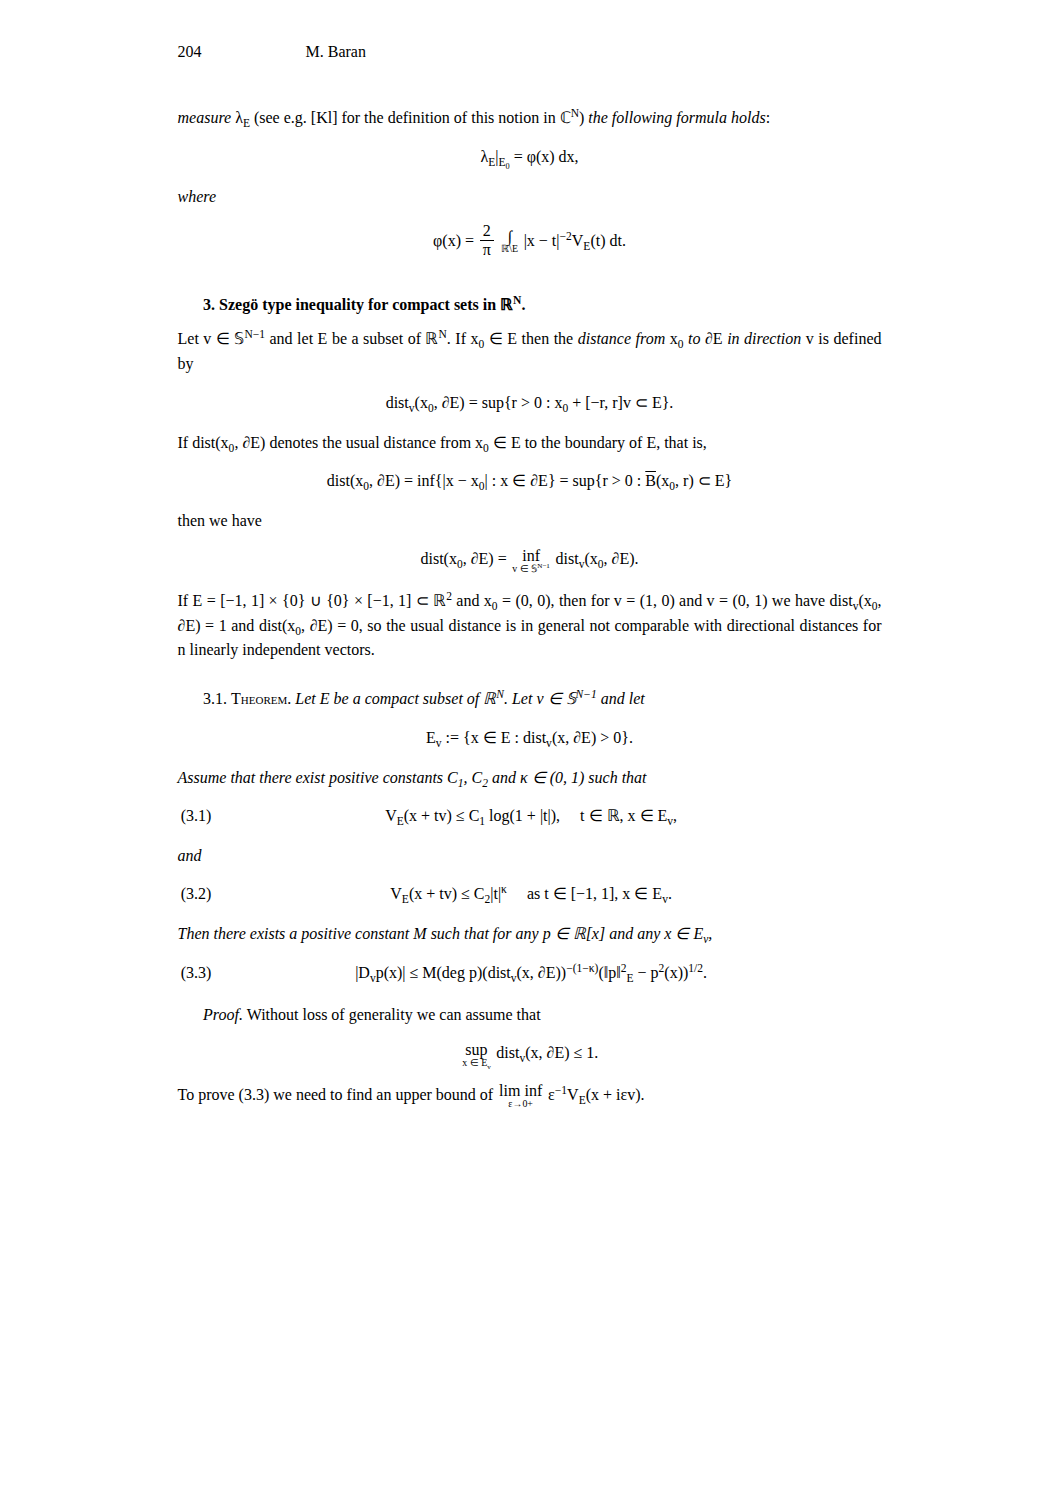204 M. Baran
measure λE (see e.g. [Kl] for the definition of this notion in ℂN) the following formula holds:
λE|E0 = φ(x) dx,
where
φ(x) = 2 π ∫ℝ\E |x − t|−2VE(t) dt.
3. Szegö type inequality for compact sets in ℝN.
Let v ∈ 𝕊N−1 and let E be a subset of ℝN. If x0 ∈ E then the distance from x0 to ∂E in direction v is defined by
distv(x0, ∂E) = sup{r > 0 : x0 + [−r, r]v ⊂ E}.
If dist(x0, ∂E) denotes the usual distance from x0 ∈ E to the boundary of E, that is,
dist(x0, ∂E) = inf{|x − x0| : x ∈ ∂E} = sup{r > 0 : B(x0, r) ⊂ E}
then we have
dist(x0, ∂E) = inf v ∈ 𝕊N−1 distv(x0, ∂E).
If E = [−1, 1] × {0} ∪ {0} × [−1, 1] ⊂ ℝ2 and x0 = (0, 0), then for v = (1, 0) and v = (0, 1) we have distv(x0, ∂E) = 1 and dist(x0, ∂E) = 0, so the usual distance is in general not comparable with directional distances for n linearly independent vectors.
3.1. Theorem. Let E be a compact subset of ℝN. Let v ∈ 𝕊N−1 and let
Ev := {x ∈ E : distv(x, ∂E) > 0}.
Assume that there exist positive constants C1, C2 and κ ∈ (0, 1) such that
(3.1) VE(x + tv) ≤ C1 log(1 + |t|), t ∈ ℝ, x ∈ Ev,
and
(3.2) VE(x + tv) ≤ C2|t|κ as t ∈ [−1, 1], x ∈ Ev.
Then there exists a positive constant M such that for any p ∈ ℝ[x] and any x ∈ Ev,
(3.3) |Dvp(x)| ≤ M(deg p)(distv(x, ∂E))−(1−κ)(‖p‖2E − p2(x))1/2.
Proof. Without loss of generality we can assume that
sup x ∈ Ev distv(x, ∂E) ≤ 1.
To prove (3.3) we need to find an upper bound of lim inf ε→0+ ε−1VE(x + iεv).